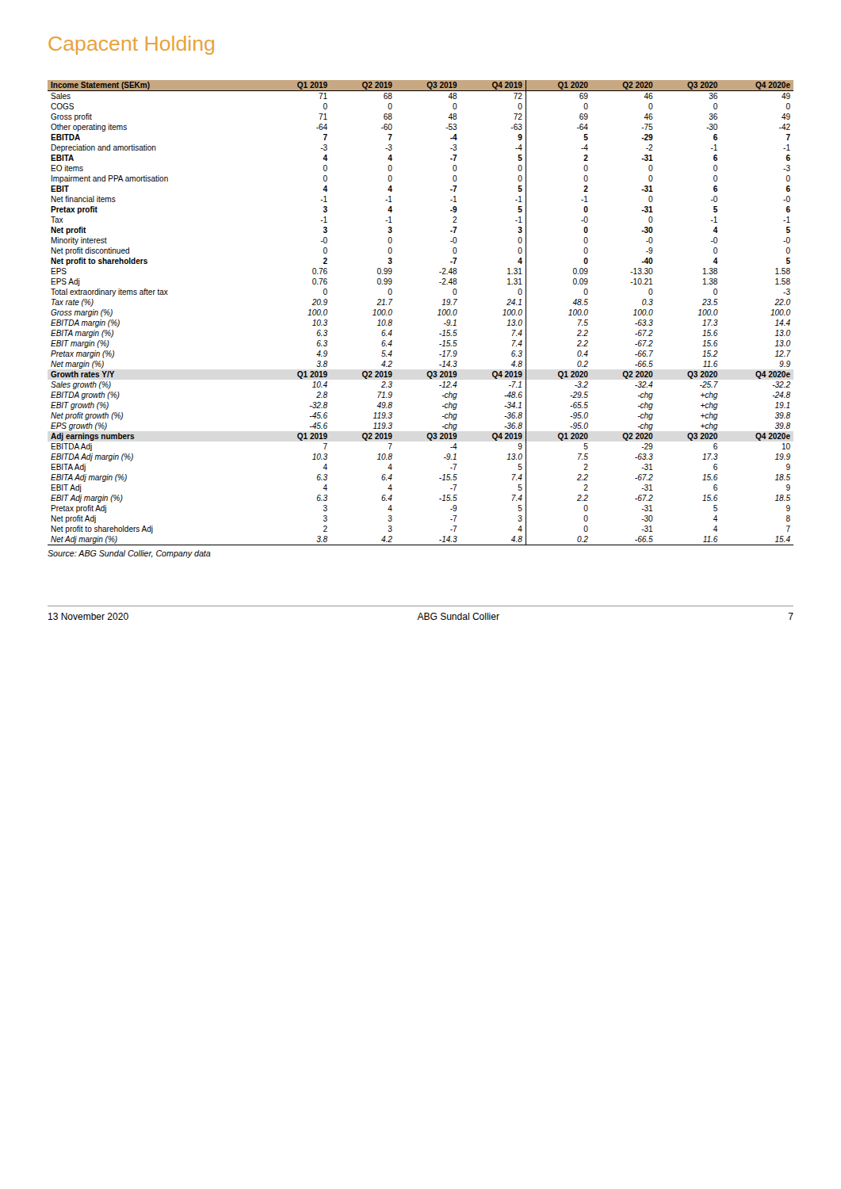Capacent Holding
| Income Statement (SEKm) | Q1 2019 | Q2 2019 | Q3 2019 | Q4 2019 | Q1 2020 | Q2 2020 | Q3 2020 | Q4 2020e |
| --- | --- | --- | --- | --- | --- | --- | --- | --- |
| Sales | 71 | 68 | 48 | 72 | 69 | 46 | 36 | 49 |
| COGS | 0 | 0 | 0 | 0 | 0 | 0 | 0 | 0 |
| Gross profit | 71 | 68 | 48 | 72 | 69 | 46 | 36 | 49 |
| Other operating items | -64 | -60 | -53 | -63 | -64 | -75 | -30 | -42 |
| EBITDA | 7 | 7 | -4 | 9 | 5 | -29 | 6 | 7 |
| Depreciation and amortisation | -3 | -3 | -3 | -4 | -4 | -2 | -1 | -1 |
| EBITA | 4 | 4 | -7 | 5 | 2 | -31 | 6 | 6 |
| EO items | 0 | 0 | 0 | 0 | 0 | 0 | 0 | -3 |
| Impairment and PPA amortisation | 0 | 0 | 0 | 0 | 0 | 0 | 0 | 0 |
| EBIT | 4 | 4 | -7 | 5 | 2 | -31 | 6 | 6 |
| Net financial items | -1 | -1 | -1 | -1 | -1 | 0 | -0 | -0 |
| Pretax profit | 3 | 4 | -9 | 5 | 0 | -31 | 5 | 6 |
| Tax | -1 | -1 | 2 | -1 | -0 | 0 | -1 | -1 |
| Net profit | 3 | 3 | -7 | 3 | 0 | -30 | 4 | 5 |
| Minority interest | -0 | 0 | -0 | 0 | 0 | -0 | -0 | -0 |
| Net profit discontinued | 0 | 0 | 0 | 0 | 0 | -9 | 0 | 0 |
| Net profit to shareholders | 2 | 3 | -7 | 4 | 0 | -40 | 4 | 5 |
| EPS | 0.76 | 0.99 | -2.48 | 1.31 | 0.09 | -13.30 | 1.38 | 1.58 |
| EPS Adj | 0.76 | 0.99 | -2.48 | 1.31 | 0.09 | -10.21 | 1.38 | 1.58 |
| Total extraordinary items after tax | 0 | 0 | 0 | 0 | 0 | 0 | 0 | -3 |
| Tax rate (%) | 20.9 | 21.7 | 19.7 | 24.1 | 48.5 | 0.3 | 23.5 | 22.0 |
| Gross margin (%) | 100.0 | 100.0 | 100.0 | 100.0 | 100.0 | 100.0 | 100.0 | 100.0 |
| EBITDA margin (%) | 10.3 | 10.8 | -9.1 | 13.0 | 7.5 | -63.3 | 17.3 | 14.4 |
| EBITA margin (%) | 6.3 | 6.4 | -15.5 | 7.4 | 2.2 | -67.2 | 15.6 | 13.0 |
| EBIT margin (%) | 6.3 | 6.4 | -15.5 | 7.4 | 2.2 | -67.2 | 15.6 | 13.0 |
| Pretax margin (%) | 4.9 | 5.4 | -17.9 | 6.3 | 0.4 | -66.7 | 15.2 | 12.7 |
| Net margin (%) | 3.8 | 4.2 | -14.3 | 4.8 | 0.2 | -66.5 | 11.6 | 9.9 |
| Growth rates Y/Y | Q1 2019 | Q2 2019 | Q3 2019 | Q4 2019 | Q1 2020 | Q2 2020 | Q3 2020 | Q4 2020e |
| Sales growth (%) | 10.4 | 2.3 | -12.4 | -7.1 | -3.2 | -32.4 | -25.7 | -32.2 |
| EBITDA growth (%) | 2.8 | 71.9 | -chg | -48.6 | -29.5 | -chg | +chg | -24.8 |
| EBIT growth (%) | -32.8 | 49.8 | -chg | -34.1 | -65.5 | -chg | +chg | 19.1 |
| Net profit growth (%) | -45.6 | 119.3 | -chg | -36.8 | -95.0 | -chg | +chg | 39.8 |
| EPS growth (%) | -45.6 | 119.3 | -chg | -36.8 | -95.0 | -chg | +chg | 39.8 |
| Adj earnings numbers | Q1 2019 | Q2 2019 | Q3 2019 | Q4 2019 | Q1 2020 | Q2 2020 | Q3 2020 | Q4 2020e |
| EBITDA Adj | 7 | 7 | -4 | 9 | 5 | -29 | 6 | 10 |
| EBITDA Adj margin (%) | 10.3 | 10.8 | -9.1 | 13.0 | 7.5 | -63.3 | 17.3 | 19.9 |
| EBITA Adj | 4 | 4 | -7 | 5 | 2 | -31 | 6 | 9 |
| EBITA Adj margin (%) | 6.3 | 6.4 | -15.5 | 7.4 | 2.2 | -67.2 | 15.6 | 18.5 |
| EBIT Adj | 4 | 4 | -7 | 5 | 2 | -31 | 6 | 9 |
| EBIT Adj margin (%) | 6.3 | 6.4 | -15.5 | 7.4 | 2.2 | -67.2 | 15.6 | 18.5 |
| Pretax profit Adj | 3 | 4 | -9 | 5 | 0 | -31 | 5 | 9 |
| Net profit Adj | 3 | 3 | -7 | 3 | 0 | -30 | 4 | 8 |
| Net profit to shareholders Adj | 2 | 3 | -7 | 4 | 0 | -31 | 4 | 7 |
| Net Adj margin (%) | 3.8 | 4.2 | -14.3 | 4.8 | 0.2 | -66.5 | 11.6 | 15.4 |
Source: ABG Sundal Collier, Company data
13 November 2020 ABG Sundal Collier 7